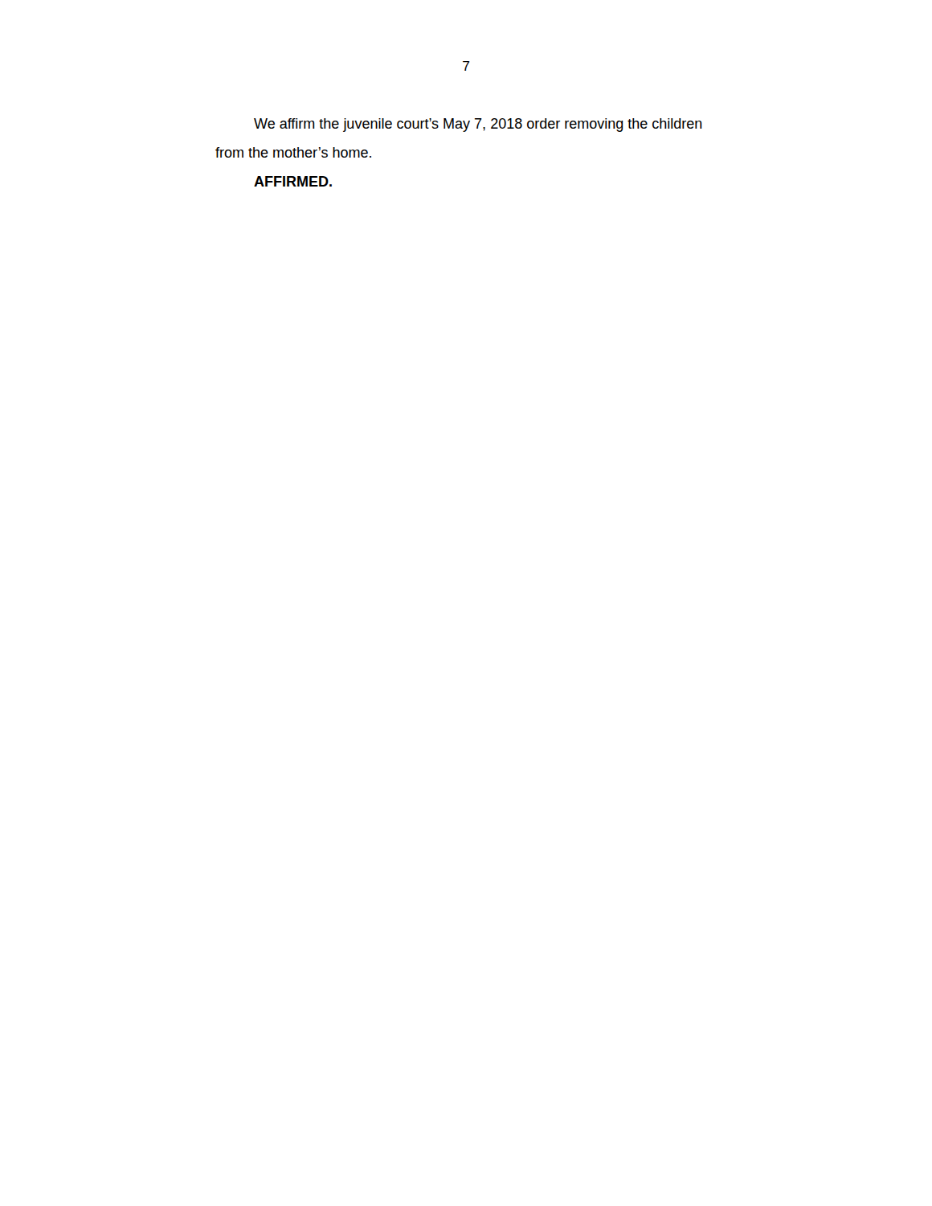7
We affirm the juvenile court’s May 7, 2018 order removing the children from the mother’s home.
AFFIRMED.